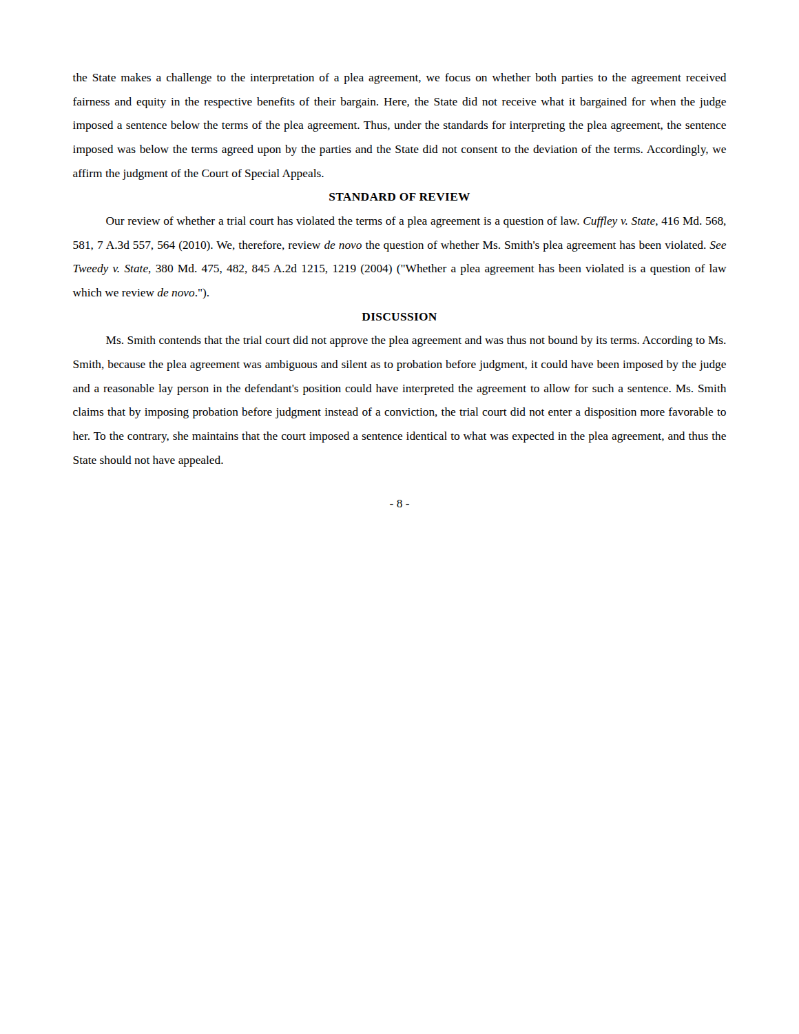the State makes a challenge to the interpretation of a plea agreement, we focus on whether both parties to the agreement received fairness and equity in the respective benefits of their bargain. Here, the State did not receive what it bargained for when the judge imposed a sentence below the terms of the plea agreement. Thus, under the standards for interpreting the plea agreement, the sentence imposed was below the terms agreed upon by the parties and the State did not consent to the deviation of the terms. Accordingly, we affirm the judgment of the Court of Special Appeals.
STANDARD OF REVIEW
Our review of whether a trial court has violated the terms of a plea agreement is a question of law. Cuffley v. State, 416 Md. 568, 581, 7 A.3d 557, 564 (2010). We, therefore, review de novo the question of whether Ms. Smith's plea agreement has been violated. See Tweedy v. State, 380 Md. 475, 482, 845 A.2d 1215, 1219 (2004) ("Whether a plea agreement has been violated is a question of law which we review de novo.").
DISCUSSION
Ms. Smith contends that the trial court did not approve the plea agreement and was thus not bound by its terms. According to Ms. Smith, because the plea agreement was ambiguous and silent as to probation before judgment, it could have been imposed by the judge and a reasonable lay person in the defendant's position could have interpreted the agreement to allow for such a sentence. Ms. Smith claims that by imposing probation before judgment instead of a conviction, the trial court did not enter a disposition more favorable to her. To the contrary, she maintains that the court imposed a sentence identical to what was expected in the plea agreement, and thus the State should not have appealed.
- 8 -